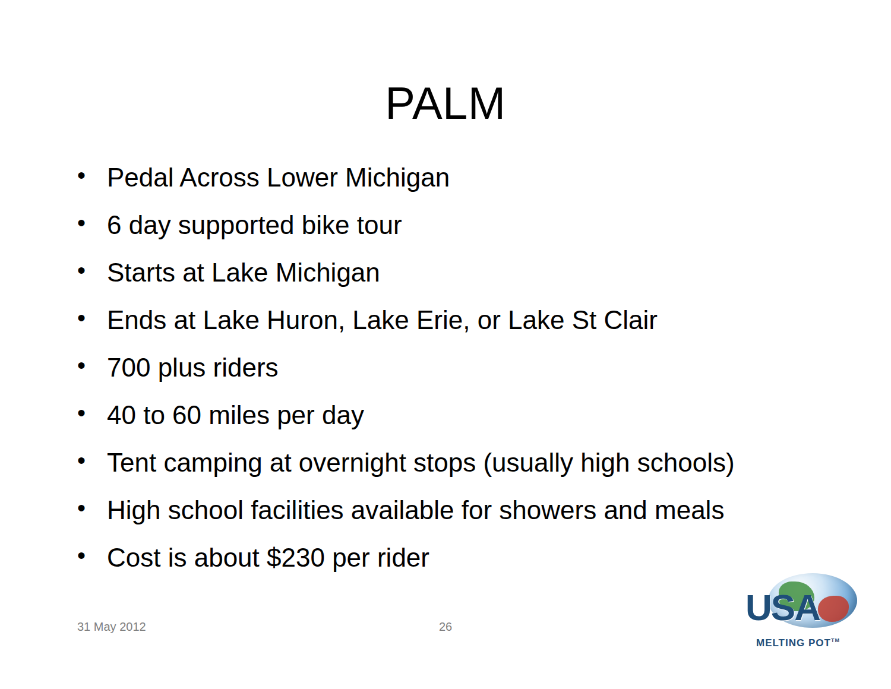PALM
Pedal Across Lower Michigan
6 day supported bike tour
Starts at Lake Michigan
Ends at Lake Huron, Lake Erie, or Lake St Clair
700 plus riders
40 to 60 miles per day
Tent camping at overnight stops (usually high schools)
High school facilities available for showers and meals
Cost is about $230 per rider
31 May 2012
26
USA
MELTING POTTM